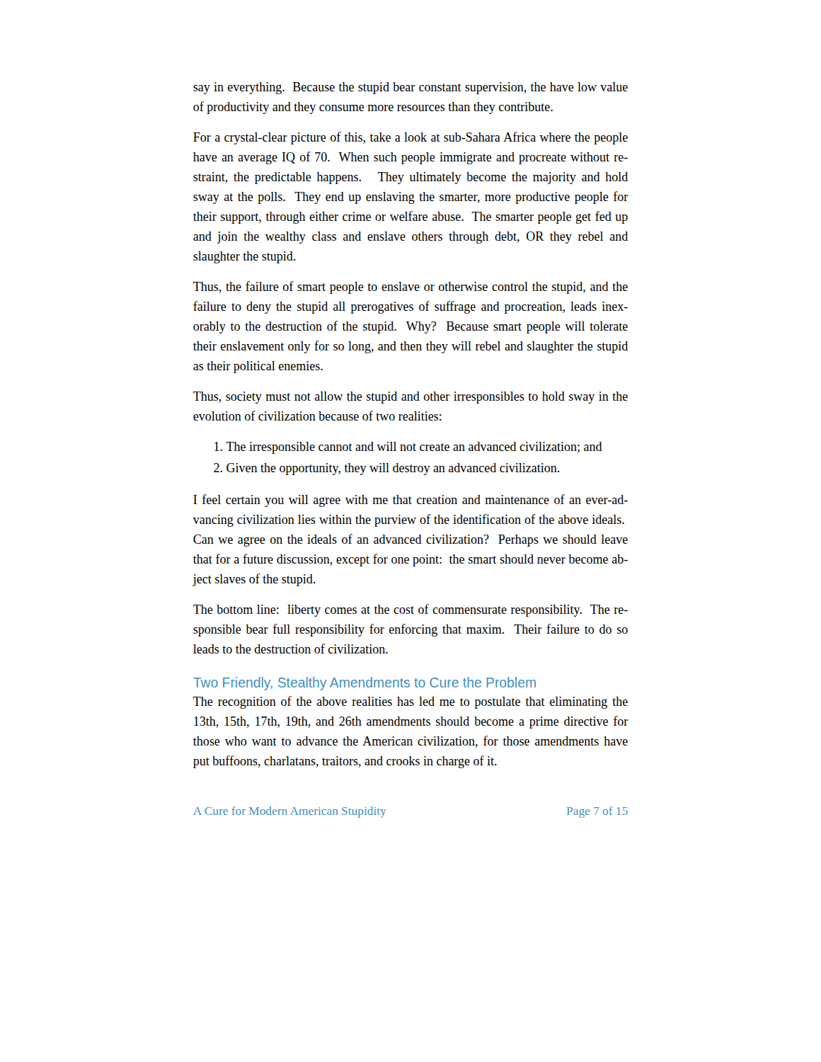say in everything. Because the stupid bear constant supervision, the have low value of productivity and they consume more resources than they contribute.
For a crystal-clear picture of this, take a look at sub-Sahara Africa where the people have an average IQ of 70. When such people immigrate and procreate without restraint, the predictable happens. They ultimately become the majority and hold sway at the polls. They end up enslaving the smarter, more productive people for their support, through either crime or welfare abuse. The smarter people get fed up and join the wealthy class and enslave others through debt, OR they rebel and slaughter the stupid.
Thus, the failure of smart people to enslave or otherwise control the stupid, and the failure to deny the stupid all prerogatives of suffrage and procreation, leads inexorably to the destruction of the stupid. Why? Because smart people will tolerate their enslavement only for so long, and then they will rebel and slaughter the stupid as their political enemies.
Thus, society must not allow the stupid and other irresponsibles to hold sway in the evolution of civilization because of two realities:
The irresponsible cannot and will not create an advanced civilization; and
Given the opportunity, they will destroy an advanced civilization.
I feel certain you will agree with me that creation and maintenance of an ever-advancing civilization lies within the purview of the identification of the above ideals. Can we agree on the ideals of an advanced civilization? Perhaps we should leave that for a future discussion, except for one point: the smart should never become abject slaves of the stupid.
The bottom line: liberty comes at the cost of commensurate responsibility. The responsible bear full responsibility for enforcing that maxim. Their failure to do so leads to the destruction of civilization.
Two Friendly, Stealthy Amendments to Cure the Problem
The recognition of the above realities has led me to postulate that eliminating the 13th, 15th, 17th, 19th, and 26th amendments should become a prime directive for those who want to advance the American civilization, for those amendments have put buffoons, charlatans, traitors, and crooks in charge of it.
A Cure for Modern American Stupidity Page 7 of 15